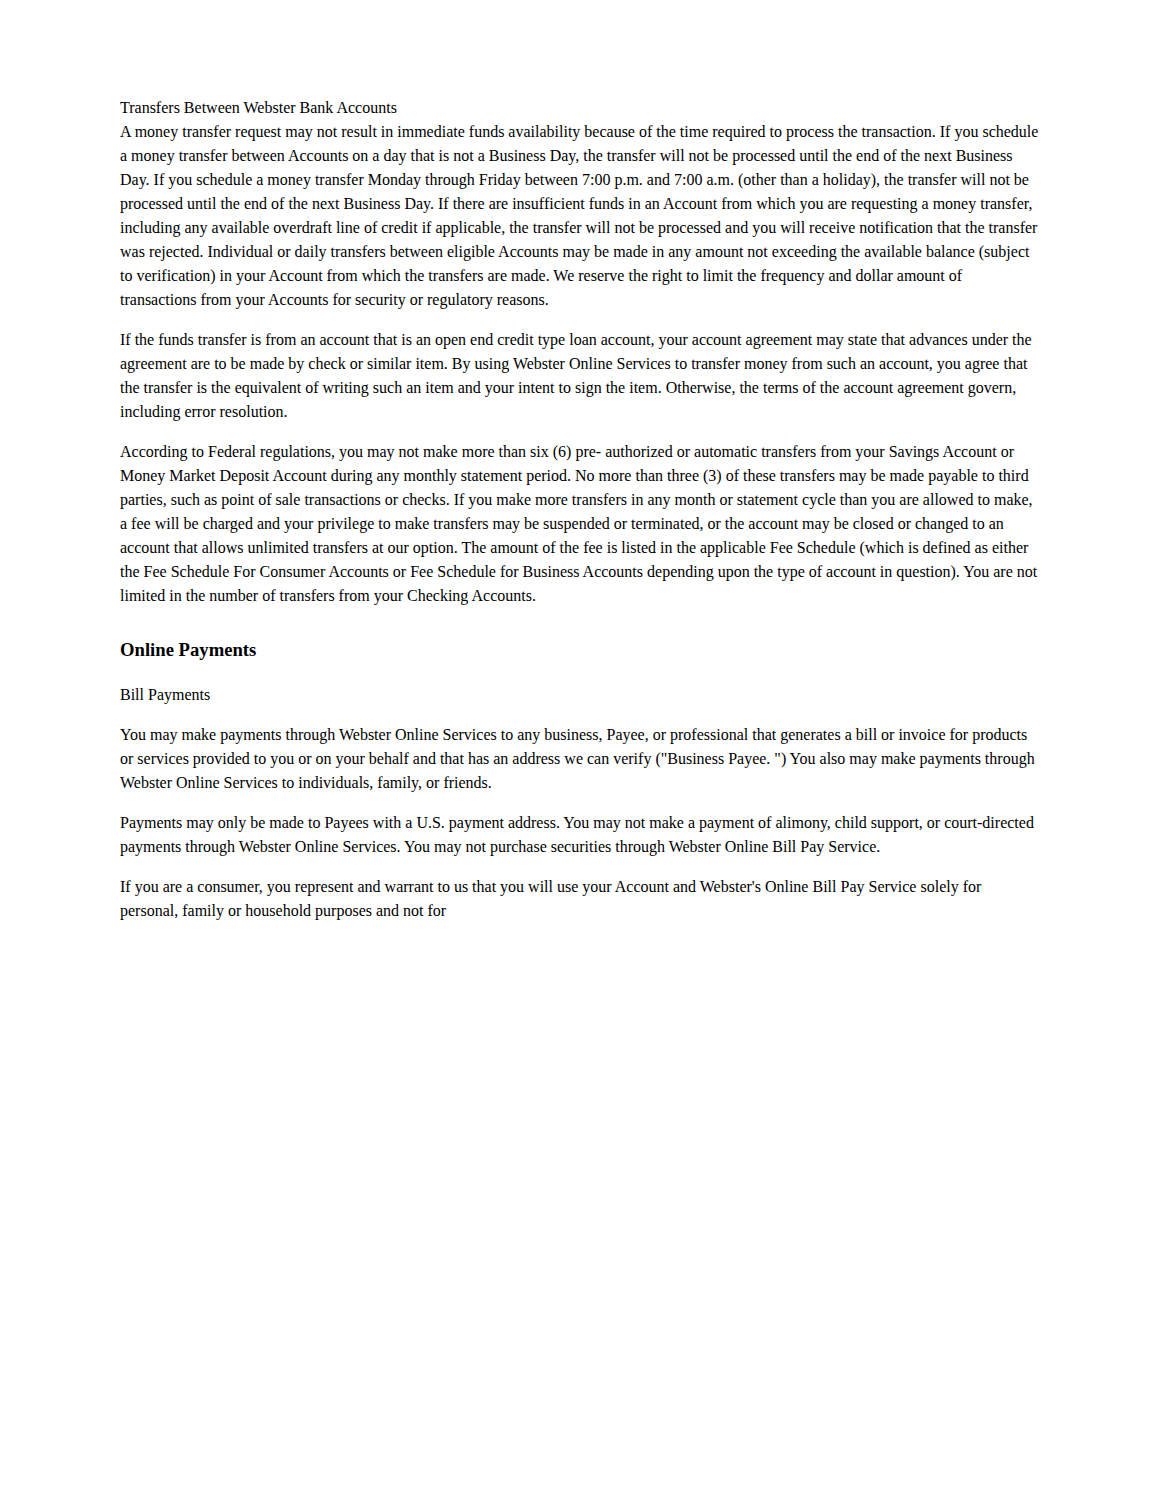Transfers Between Webster Bank Accounts
A money transfer request may not result in immediate funds availability because of the time required to process the transaction. If you schedule a money transfer between Accounts on a day that is not a Business Day, the transfer will not be processed until the end of the next Business Day. If you schedule a money transfer Monday through Friday between 7:00 p.m. and 7:00 a.m. (other than a holiday), the transfer will not be processed until the end of the next Business Day. If there are insufficient funds in an Account from which you are requesting a money transfer, including any available overdraft line of credit if applicable, the transfer will not be processed and you will receive notification that the transfer was rejected. Individual or daily transfers between eligible Accounts may be made in any amount not exceeding the available balance (subject to verification) in your Account from which the transfers are made. We reserve the right to limit the frequency and dollar amount of transactions from your Accounts for security or regulatory reasons.
If the funds transfer is from an account that is an open end credit type loan account, your account agreement may state that advances under the agreement are to be made by check or similar item. By using Webster Online Services to transfer money from such an account, you agree that the transfer is the equivalent of writing such an item and your intent to sign the item. Otherwise, the terms of the account agreement govern, including error resolution.
According to Federal regulations, you may not make more than six (6) pre- authorized or automatic transfers from your Savings Account or Money Market Deposit Account during any monthly statement period. No more than three (3) of these transfers may be made payable to third parties, such as point of sale transactions or checks. If you make more transfers in any month or statement cycle than you are allowed to make, a fee will be charged and your privilege to make transfers may be suspended or terminated, or the account may be closed or changed to an account that allows unlimited transfers at our option. The amount of the fee is listed in the applicable Fee Schedule (which is defined as either the Fee Schedule For Consumer Accounts or Fee Schedule for Business Accounts depending upon the type of account in question). You are not limited in the number of transfers from your Checking Accounts.
Online Payments
Bill Payments
You may make payments through Webster Online Services to any business, Payee, or professional that generates a bill or invoice for products or services provided to you or on your behalf and that has an address we can verify ("Business Payee. ") You also may make payments through Webster Online Services to individuals, family, or friends.
Payments may only be made to Payees with a U.S. payment address. You may not make a payment of alimony, child support, or court-directed payments through Webster Online Services. You may not purchase securities through Webster Online Bill Pay Service.
If you are a consumer, you represent and warrant to us that you will use your Account and Webster's Online Bill Pay Service solely for personal, family or household purposes and not for